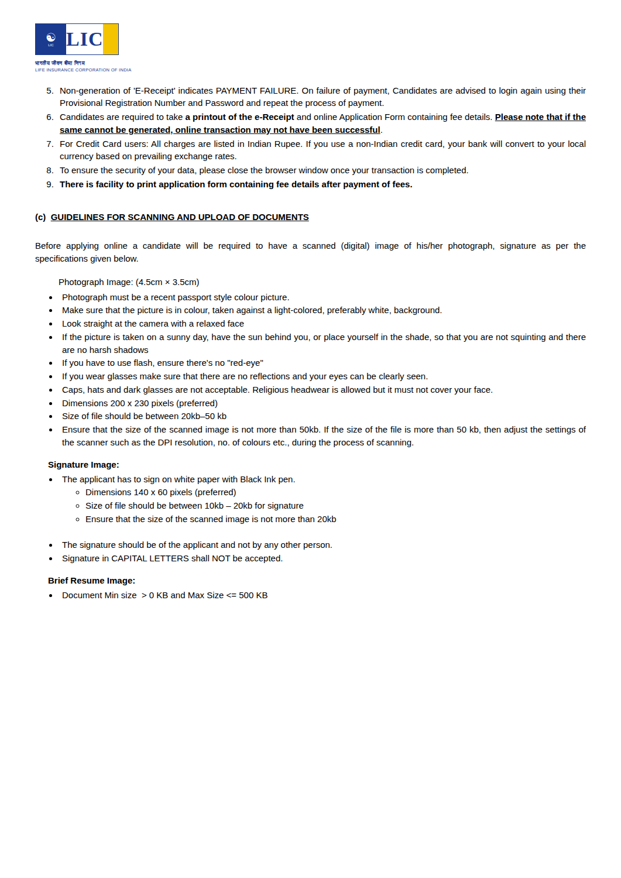| ☯ LIC | LIC | |
भारतीय जीवन बीमा निगम
LIFE INSURANCE CORPORATION OF INDIA
Non-generation of 'E-Receipt' indicates PAYMENT FAILURE. On failure of payment, Candidates are advised to login again using their Provisional Registration Number and Password and repeat the process of payment.
Candidates are required to take a printout of the e-Receipt and online Application Form containing fee details. Please note that if the same cannot be generated, online transaction may not have been successful.
For Credit Card users: All charges are listed in Indian Rupee. If you use a non-Indian credit card, your bank will convert to your local currency based on prevailing exchange rates.
To ensure the security of your data, please close the browser window once your transaction is completed.
There is facility to print application form containing fee details after payment of fees.
(c) GUIDELINES FOR SCANNING AND UPLOAD OF DOCUMENTS
Before applying online a candidate will be required to have a scanned (digital) image of his/her photograph, signature as per the specifications given below.
Photograph Image: (4.5cm × 3.5cm)
Photograph must be a recent passport style colour picture.
Make sure that the picture is in colour, taken against a light-colored, preferably white, background.
Look straight at the camera with a relaxed face
If the picture is taken on a sunny day, have the sun behind you, or place yourself in the shade, so that you are not squinting and there are no harsh shadows
If you have to use flash, ensure there's no "red-eye"
If you wear glasses make sure that there are no reflections and your eyes can be clearly seen.
Caps, hats and dark glasses are not acceptable. Religious headwear is allowed but it must not cover your face.
Dimensions 200 x 230 pixels (preferred)
Size of file should be between 20kb–50 kb
Ensure that the size of the scanned image is not more than 50kb. If the size of the file is more than 50 kb, then adjust the settings of the scanner such as the DPI resolution, no. of colours etc., during the process of scanning.
Signature Image:
The applicant has to sign on white paper with Black Ink pen.
Dimensions 140 x 60 pixels (preferred)
Size of file should be between 10kb – 20kb for signature
Ensure that the size of the scanned image is not more than 20kb
The signature should be of the applicant and not by any other person.
Signature in CAPITAL LETTERS shall NOT be accepted.
Brief Resume Image:
Document Min size > 0 KB and Max Size <= 500 KB